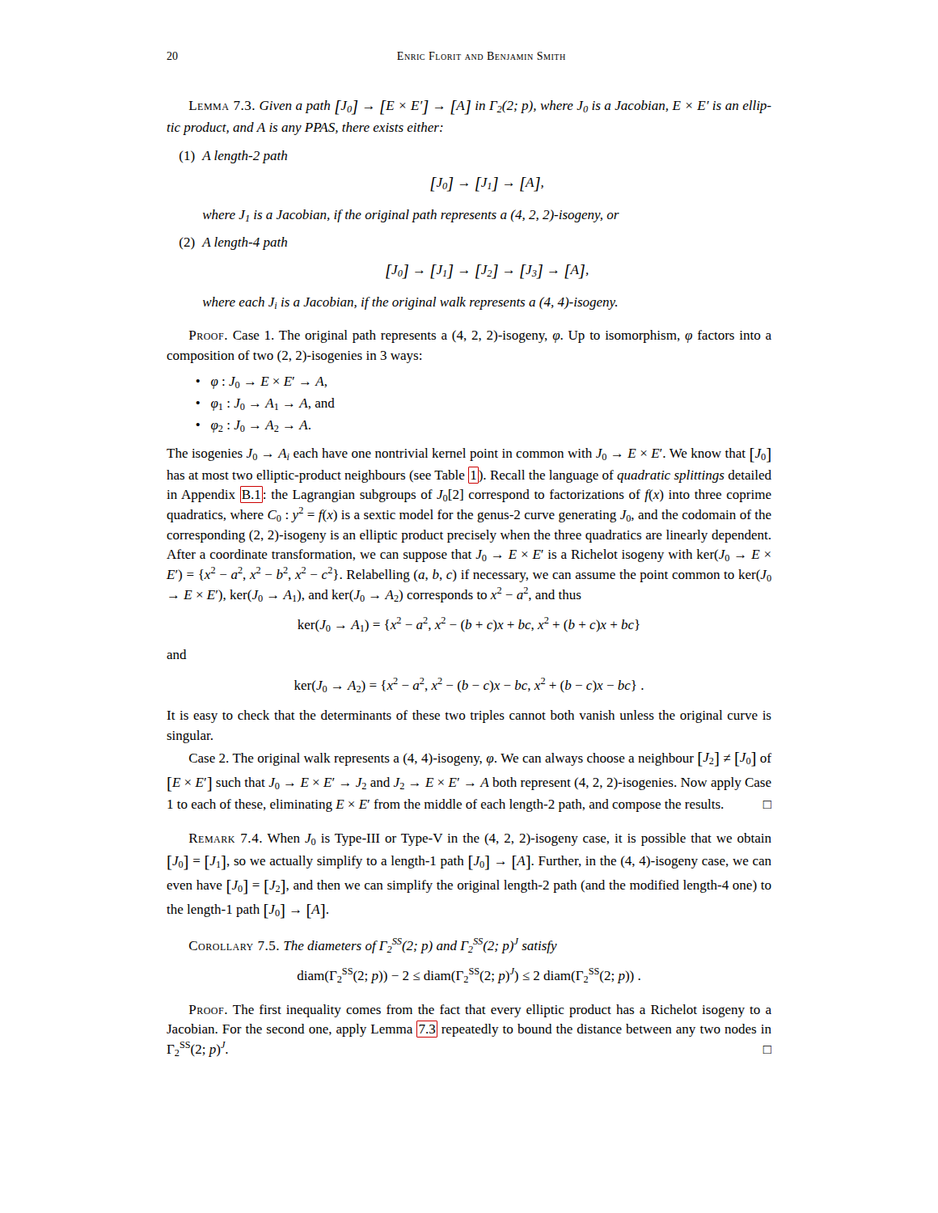20 Enric Florit and Benjamin Smith
Lemma 7.3. Given a path [J0] → [E × E′] → [A] in Γ2(2; p), where J0 is a Jacobian, E × E′ is an elliptic product, and A is any PPAS, there exists either:
A length-2 path [J0] → [J1] → [A], where J1 is a Jacobian, if the original path represents a (4, 2, 2)-isogeny, or
A length-4 path [J0] → [J1] → [J2] → [J3] → [A], where each Ji is a Jacobian, if the original walk represents a (4, 4)-isogeny.
Proof. Case 1. The original path represents a (4, 2, 2)-isogeny, φ. Up to isomorphism, φ factors into a composition of two (2, 2)-isogenies in 3 ways:
φ : J0 → E × E′ → A,
φ1 : J0 → A1 → A, and
φ2 : J0 → A2 → A.
The isogenies J0 → Ai each have one nontrivial kernel point in common with J0 → E × E′. We know that [J0] has at most two elliptic-product neighbours (see Table 1). Recall the language of quadratic splittings detailed in Appendix B.1: the Lagrangian subgroups of J0[2] correspond to factorizations of f(x) into three coprime quadratics, where C0 : y2 = f(x) is a sextic model for the genus-2 curve generating J0, and the codomain of the corresponding (2, 2)-isogeny is an elliptic product precisely when the three quadratics are linearly dependent. After a coordinate transformation, we can suppose that J0 → E × E′ is a Richelot isogeny with ker(J0 → E × E′) = {x2 − a2, x2 − b2, x2 − c2}. Relabelling (a, b, c) if necessary, we can assume the point common to ker(J0 → E × E′), ker(J0 → A1), and ker(J0 → A2) corresponds to x2 − a2, and thus
ker(J0 → A1) = {x2 − a2, x2 − (b + c)x + bc, x2 + (b + c)x + bc}
and
ker(J0 → A2) = {x2 − a2, x2 − (b − c)x − bc, x2 + (b − c)x − bc} .
It is easy to check that the determinants of these two triples cannot both vanish unless the original curve is singular.
Case 2. The original walk represents a (4, 4)-isogeny, φ. We can always choose a neighbour [J2] ≠ [J0] of [E × E′] such that J0 → E × E′ → J2 and J2 → E × E′ → A both represent (4, 2, 2)-isogenies. Now apply Case 1 to each of these, eliminating E × E′ from the middle of each length-2 path, and compose the results.
Remark 7.4. When J0 is Type-III or Type-V in the (4, 2, 2)-isogeny case, it is possible that we obtain [J0] = [J1], so we actually simplify to a length-1 path [J0] → [A]. Further, in the (4, 4)-isogeny case, we can even have [J0] = [J2], and then we can simplify the original length-2 path (and the modified length-4 one) to the length-1 path [J0] → [A].
Corollary 7.5. The diameters of Γ2SS(2; p) and Γ2SS(2; p)J satisfy
diam(Γ2SS(2; p)) − 2 ≤ diam(Γ2SS(2; p)J) ≤ 2 diam(Γ2SS(2; p)) .
Proof. The first inequality comes from the fact that every elliptic product has a Richelot isogeny to a Jacobian. For the second one, apply Lemma 7.3 repeatedly to bound the distance between any two nodes in Γ2SS(2; p)J.